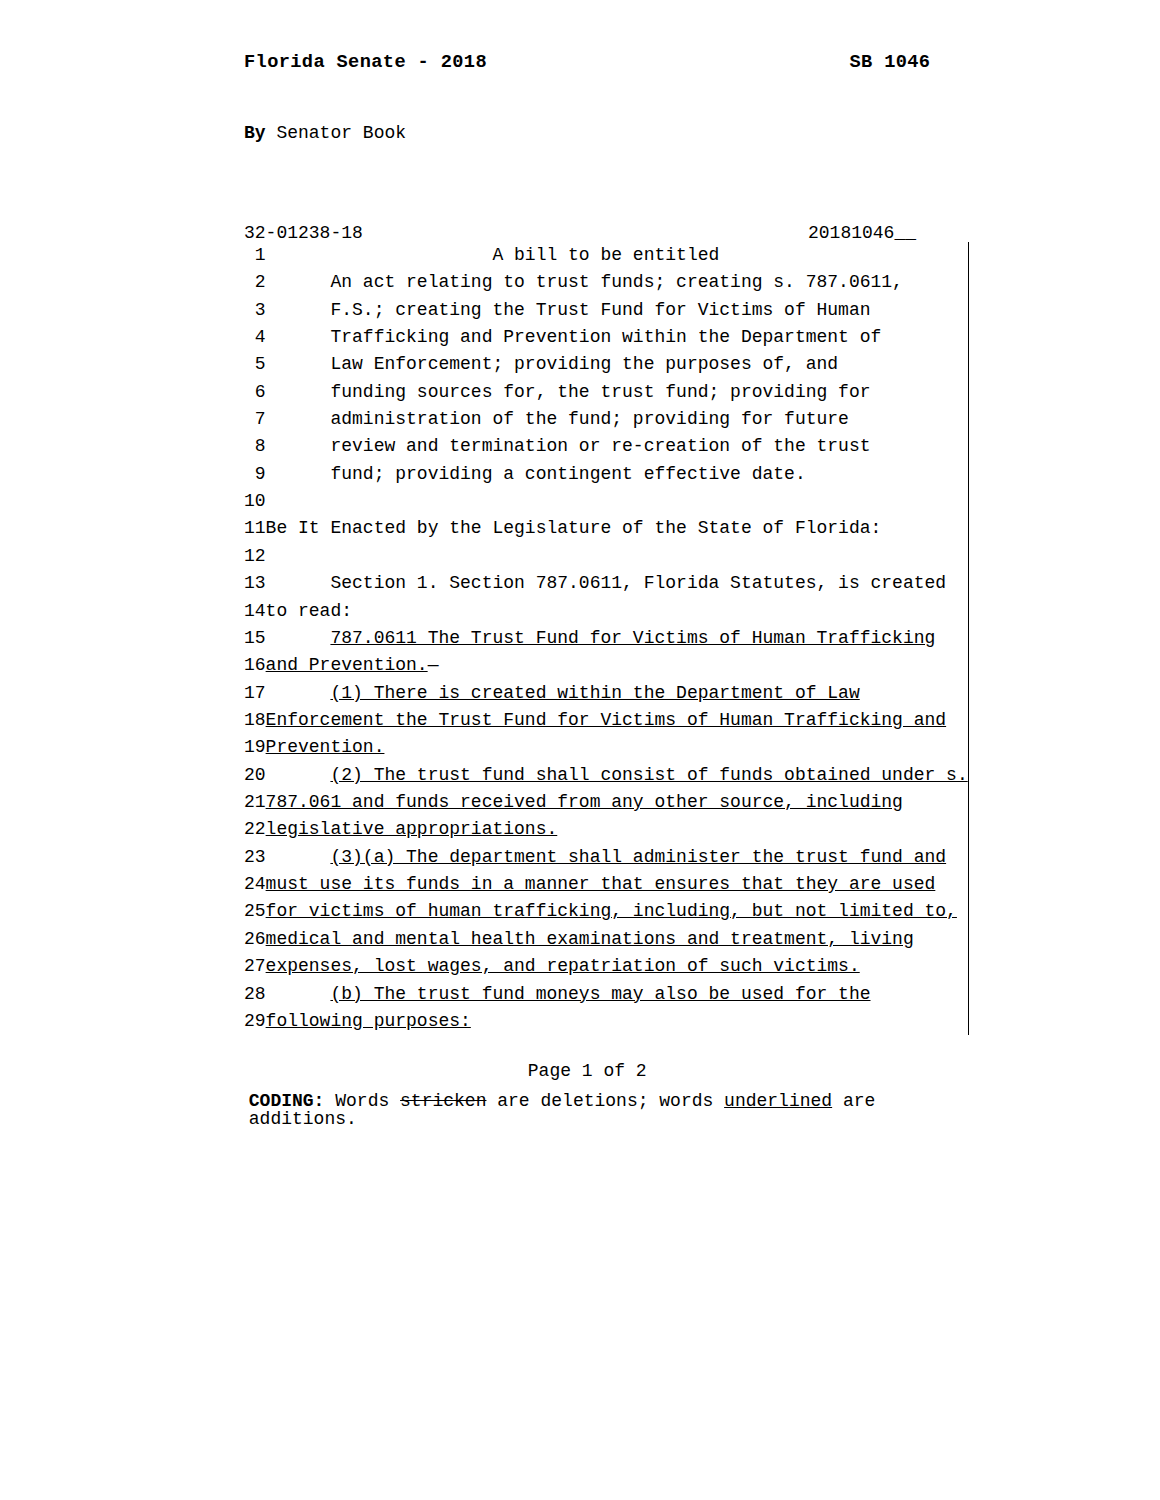Florida Senate - 2018 SB 1046
By Senator Book
32-01238-18 20181046__
| 1 | A bill to be entitled |
| 2 | An act relating to trust funds; creating s. 787.0611, |
| 3 | F.S.; creating the Trust Fund for Victims of Human |
| 4 | Trafficking and Prevention within the Department of |
| 5 | Law Enforcement; providing the purposes of, and |
| 6 | funding sources for, the trust fund; providing for |
| 7 | administration of the fund; providing for future |
| 8 | review and termination or re-creation of the trust |
| 9 | fund; providing a contingent effective date. |
| 10 | |
| 11 | Be It Enacted by the Legislature of the State of Florida: |
| 12 | |
| 13 | Section 1. Section 787.0611, Florida Statutes, is created |
| 14 | to read: |
| 15 | 787.0611 The Trust Fund for Victims of Human Trafficking |
| 16 | and Prevention. — |
| 17 | (1) There is created within the Department of Law |
| 18 | Enforcement the Trust Fund for Victims of Human Trafficking and |
| 19 | Prevention. |
| 20 | (2) The trust fund shall consist of funds obtained under s. |
| 21 | 787.061 and funds received from any other source, including |
| 22 | legislative appropriations. |
| 23 | (3)(a) The department shall administer the trust fund and |
| 24 | must use its funds in a manner that ensures that they are used |
| 25 | for victims of human trafficking, including, but not limited to, |
| 26 | medical and mental health examinations and treatment, living |
| 27 | expenses, lost wages, and repatriation of such victims. |
| 28 | (b) The trust fund moneys may also be used for the |
| 29 | following purposes: |
Page 1 of 2
CODING: Words stricken are deletions; words underlined are additions.